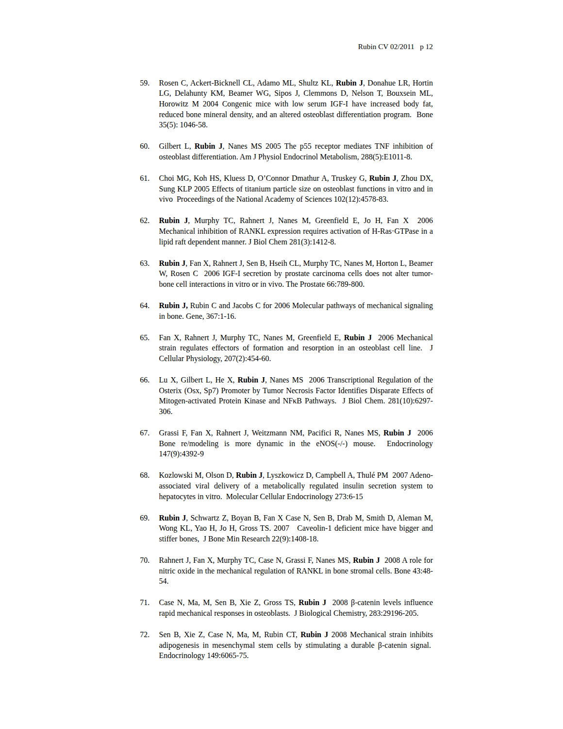Rubin CV 02/2011 p 12
59. Rosen C, Ackert-Bicknell CL, Adamo ML, Shultz KL, Rubin J, Donahue LR, Hortin LG, Delahunty KM, Beamer WG, Sipos J, Clemmons D, Nelson T, Bouxsein ML, Horowitz M 2004 Congenic mice with low serum IGF-I have increased body fat, reduced bone mineral density, and an altered osteoblast differentiation program. Bone 35(5): 1046-58.
60. Gilbert L, Rubin J, Nanes MS 2005 The p55 receptor mediates TNF inhibition of osteoblast differentiation. Am J Physiol Endocrinol Metabolism, 288(5):E1011-8.
61. Choi MG, Koh HS, Kluess D, O’Connor Dmathur A, Truskey G, Rubin J, Zhou DX, Sung KLP 2005 Effects of titanium particle size on osteoblast functions in vitro and in vivo Proceedings of the National Academy of Sciences 102(12):4578-83.
62. Rubin J, Murphy TC, Rahnert J, Nanes M, Greenfield E, Jo H, Fan X 2006 Mechanical inhibition of RANKL expression requires activation of H-Ras·GTPase in a lipid raft dependent manner. J Biol Chem 281(3):1412-8.
63. Rubin J, Fan X, Rahnert J, Sen B, Hseih CL, Murphy TC, Nanes M, Horton L, Beamer W, Rosen C 2006 IGF-I secretion by prostate carcinoma cells does not alter tumor-bone cell interactions in vitro or in vivo. The Prostate 66:789-800.
64. Rubin J, Rubin C and Jacobs C for 2006 Molecular pathways of mechanical signaling in bone. Gene, 367:1-16.
65. Fan X, Rahnert J, Murphy TC, Nanes M, Greenfield E, Rubin J 2006 Mechanical strain regulates effectors of formation and resorption in an osteoblast cell line. J Cellular Physiology, 207(2):454-60.
66. Lu X, Gilbert L, He X, Rubin J, Nanes MS 2006 Transcriptional Regulation of the Osterix (Osx, Sp7) Promoter by Tumor Necrosis Factor Identifies Disparate Effects of Mitogen-activated Protein Kinase and NFκB Pathways. J Biol Chem. 281(10):6297-306.
67. Grassi F, Fan X, Rahnert J, Weitzmann NM, Pacifici R, Nanes MS, Rubin J 2006 Bone re/modeling is more dynamic in the eNOS(-/-) mouse. Endocrinology 147(9):4392-9
68. Kozlowski M, Olson D, Rubin J, Lyszkowicz D, Campbell A, Thulé PM 2007 Adeno-associated viral delivery of a metabolically regulated insulin secretion system to hepatocytes in vitro. Molecular Cellular Endocrinology 273:6-15
69. Rubin J, Schwartz Z, Boyan B, Fan X Case N, Sen B, Drab M, Smith D, Aleman M, Wong KL, Yao H, Jo H, Gross TS. 2007 Caveolin-1 deficient mice have bigger and stiffer bones, J Bone Min Research 22(9):1408-18.
70. Rahnert J, Fan X, Murphy TC, Case N, Grassi F, Nanes MS, Rubin J 2008 A role for nitric oxide in the mechanical regulation of RANKL in bone stromal cells. Bone 43:48-54.
71. Case N, Ma, M, Sen B, Xie Z, Gross TS, Rubin J 2008 β-catenin levels influence rapid mechanical responses in osteoblasts. J Biological Chemistry, 283:29196-205.
72. Sen B, Xie Z, Case N, Ma, M, Rubin CT, Rubin J 2008 Mechanical strain inhibits adipogenesis in mesenchymal stem cells by stimulating a durable β-catenin signal. Endocrinology 149:6065-75.